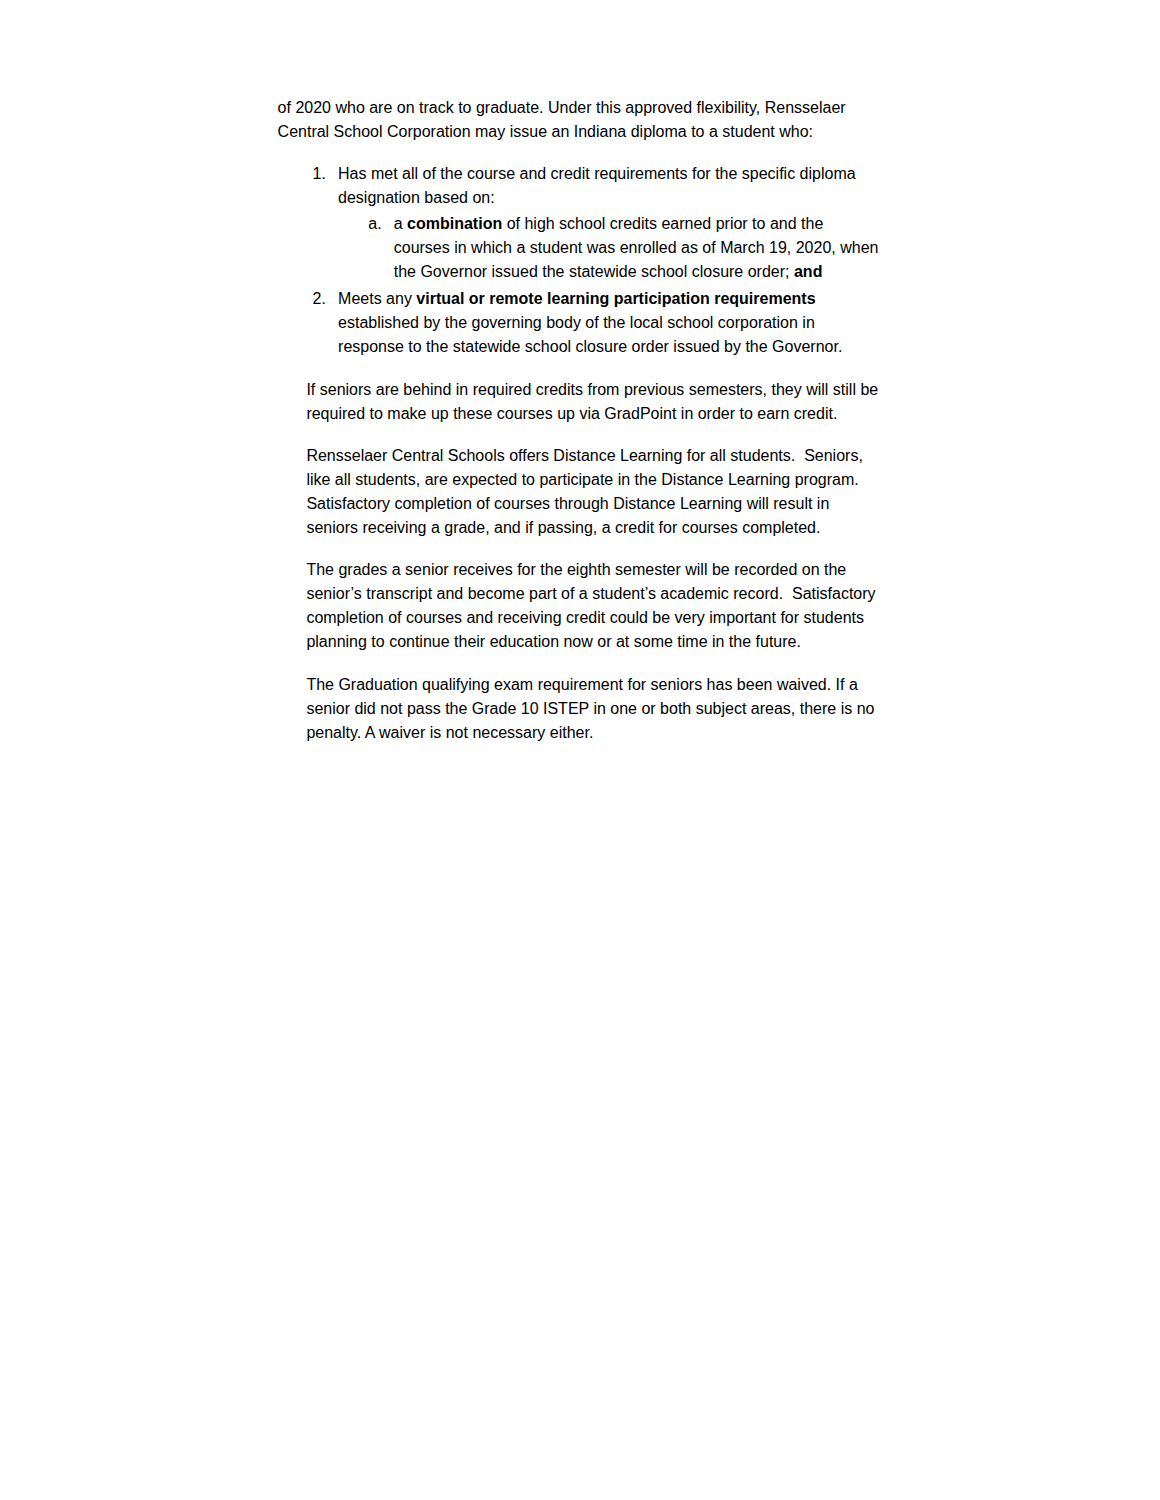of 2020 who are on track to graduate. Under this approved flexibility, Rensselaer Central School Corporation may issue an Indiana diploma to a student who:
Has met all of the course and credit requirements for the specific diploma designation based on:
a combination of high school credits earned prior to and the courses in which a student was enrolled as of March 19, 2020, when the Governor issued the statewide school closure order; and
Meets any virtual or remote learning participation requirements established by the governing body of the local school corporation in response to the statewide school closure order issued by the Governor.
If seniors are behind in required credits from previous semesters, they will still be required to make up these courses up via GradPoint in order to earn credit.
Rensselaer Central Schools offers Distance Learning for all students. Seniors, like all students, are expected to participate in the Distance Learning program. Satisfactory completion of courses through Distance Learning will result in seniors receiving a grade, and if passing, a credit for courses completed.
The grades a senior receives for the eighth semester will be recorded on the senior’s transcript and become part of a student’s academic record. Satisfactory completion of courses and receiving credit could be very important for students planning to continue their education now or at some time in the future.
The Graduation qualifying exam requirement for seniors has been waived. If a senior did not pass the Grade 10 ISTEP in one or both subject areas, there is no penalty. A waiver is not necessary either.